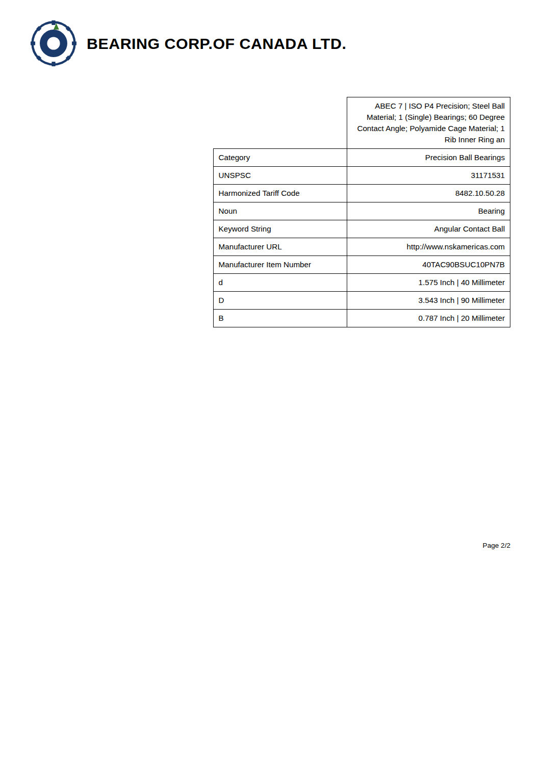BEARING CORP.OF CANADA LTD.
| | ABEC 7 / ISO P4 Precision; Steel Ball Material; 1 (Single) Bearings; 60 Degree Contact Angle; Polyamide Cage Material; 1 Rib Inner Ring an |
| Category | Precision Ball Bearings |
| UNSPSC | 31171531 |
| Harmonized Tariff Code | 8482.10.50.28 |
| Noun | Bearing |
| Keyword String | Angular Contact Ball |
| Manufacturer URL | http://www.nskamericas.com |
| Manufacturer Item Number | 40TAC90BSUC10PN7B |
| d | 1.575 Inch / 40 Millimeter |
| D | 3.543 Inch / 90 Millimeter |
| B | 0.787 Inch / 20 Millimeter |
Page 2/2